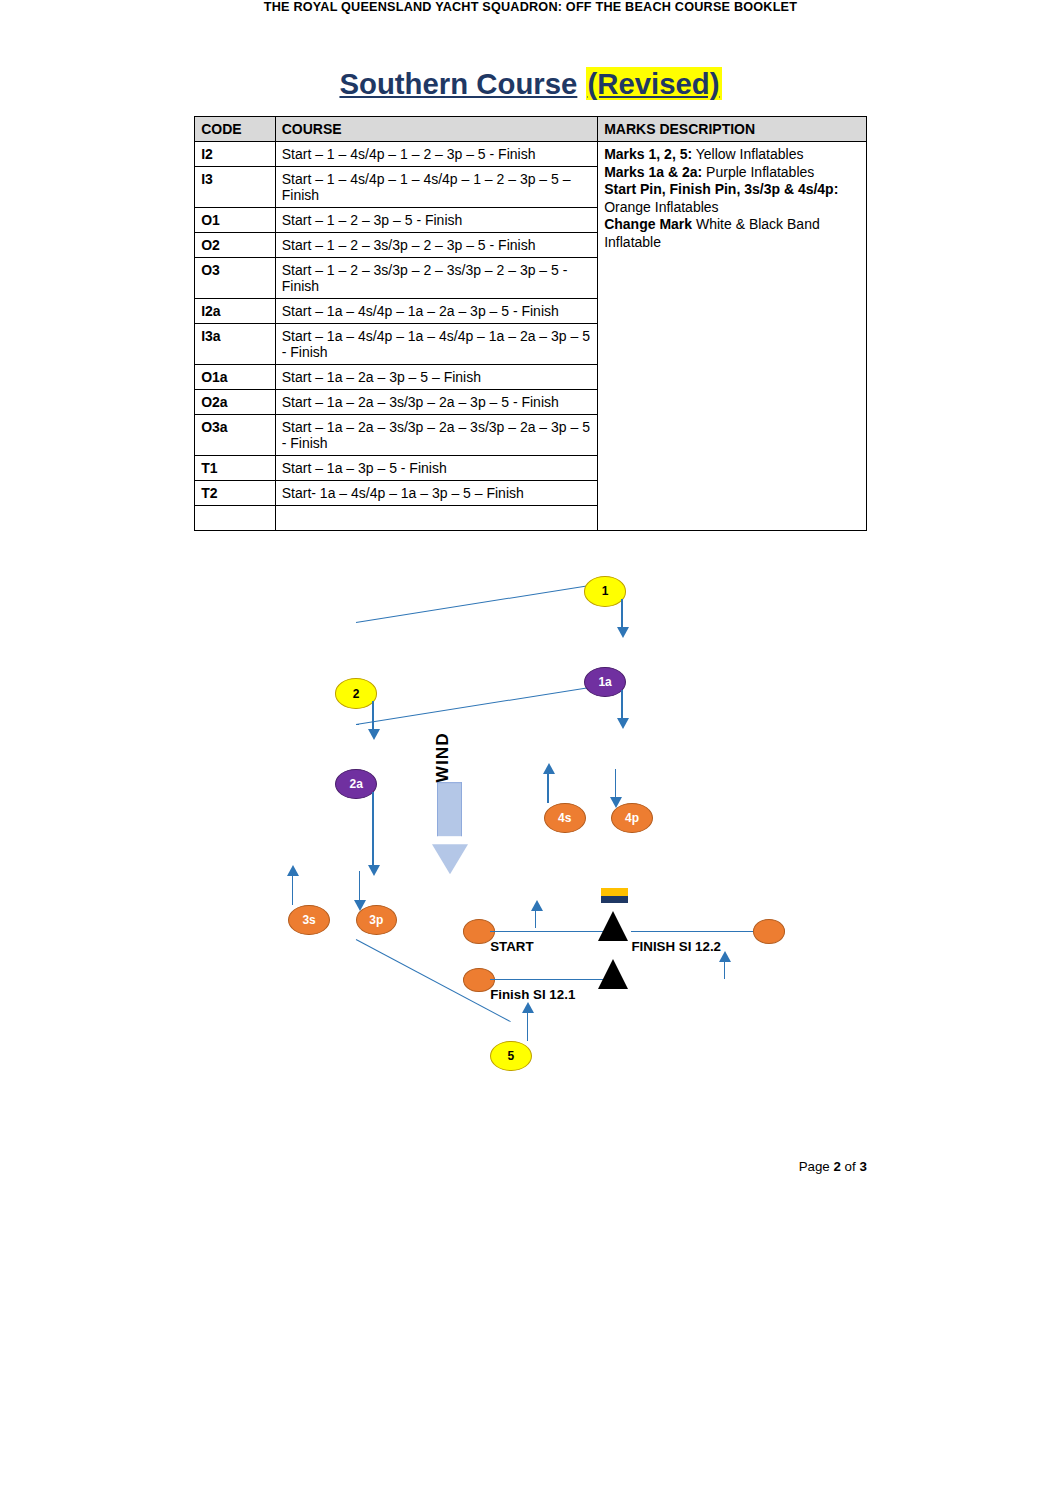THE ROYAL QUEENSLAND YACHT SQUADRON: OFF THE BEACH COURSE BOOKLET
Southern Course (Revised)
| CODE | COURSE | MARKS DESCRIPTION |
| --- | --- | --- |
| I2 | Start – 1 – 4s/4p – 1 – 2 – 3p – 5 - Finish | Marks 1, 2, 5: Yellow Inflatables Marks 1a & 2a: Purple Inflatables Start Pin, Finish Pin, 3s/3p & 4s/4p: Orange Inflatables Change Mark White & Black Band Inflatable |
| I3 | Start – 1 – 4s/4p – 1 – 4s/4p – 1 – 2 – 3p – 5 – Finish |
| O1 | Start – 1 – 2 – 3p – 5 - Finish |
| O2 | Start – 1 – 2 – 3s/3p – 2 – 3p – 5 - Finish |
| O3 | Start – 1 – 2 – 3s/3p – 2 – 3s/3p – 2 – 3p – 5 - Finish |
| I2a | Start – 1a – 4s/4p – 1a – 2a – 3p – 5 - Finish |
| I3a | Start – 1a – 4s/4p – 1a – 4s/4p – 1a – 2a – 3p – 5 - Finish |
| O1a | Start – 1a – 2a – 3p – 5 – Finish |
| O2a | Start – 1a – 2a – 3s/3p – 2a – 3p – 5 - Finish |
| O3a | Start – 1a – 2a – 3s/3p – 2a – 3s/3p – 2a – 3p – 5 - Finish |
| T1 | Start – 1a – 3p – 5 - Finish |
| T2 | Start- 1a – 4s/4p – 1a – 3p – 5 – Finish |
1
1a
2
2a
WIND
4s
4p
3s
3p
START
FINISH SI 12.2
Finish SI 12.1
5
Page 2 of 3